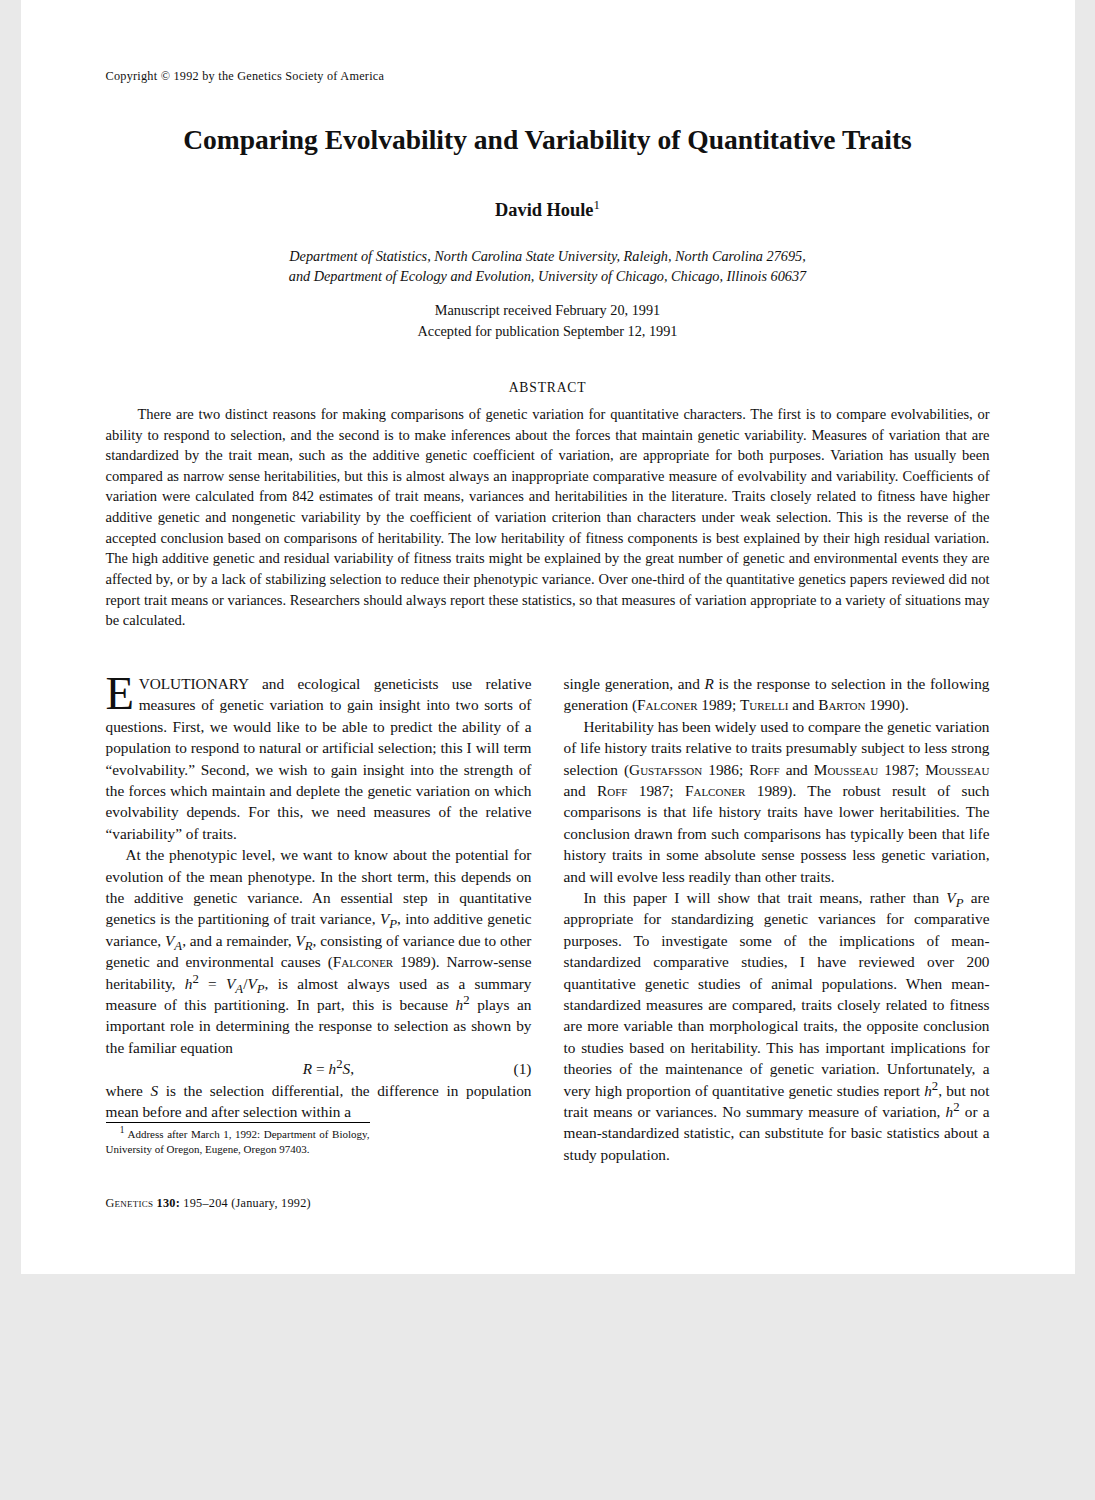Copyright © 1992 by the Genetics Society of America
Comparing Evolvability and Variability of Quantitative Traits
David Houle1
Department of Statistics, North Carolina State University, Raleigh, North Carolina 27695,
and Department of Ecology and Evolution, University of Chicago, Chicago, Illinois 60637
Manuscript received February 20, 1991
Accepted for publication September 12, 1991
ABSTRACT
There are two distinct reasons for making comparisons of genetic variation for quantitative characters. The first is to compare evolvabilities, or ability to respond to selection, and the second is to make inferences about the forces that maintain genetic variability. Measures of variation that are standardized by the trait mean, such as the additive genetic coefficient of variation, are appropriate for both purposes. Variation has usually been compared as narrow sense heritabilities, but this is almost always an inappropriate comparative measure of evolvability and variability. Coefficients of variation were calculated from 842 estimates of trait means, variances and heritabilities in the literature. Traits closely related to fitness have higher additive genetic and nongenetic variability by the coefficient of variation criterion than characters under weak selection. This is the reverse of the accepted conclusion based on comparisons of heritability. The low heritability of fitness components is best explained by their high residual variation. The high additive genetic and residual variability of fitness traits might be explained by the great number of genetic and environmental events they are affected by, or by a lack of stabilizing selection to reduce their phenotypic variance. Over one-third of the quantitative genetics papers reviewed did not report trait means or variances. Researchers should always report these statistics, so that measures of variation appropriate to a variety of situations may be calculated.
EVOLUTIONARY and ecological geneticists use relative measures of genetic variation to gain insight into two sorts of questions. First, we would like to be able to predict the ability of a population to respond to natural or artificial selection; this I will term “evolvability.” Second, we wish to gain insight into the strength of the forces which maintain and deplete the genetic variation on which evolvability depends. For this, we need measures of the relative “variability” of traits.
At the phenotypic level, we want to know about the potential for evolution of the mean phenotype. In the short term, this depends on the additive genetic variance. An essential step in quantitative genetics is the partitioning of trait variance, VP, into additive genetic variance, VA, and a remainder, VR, consisting of variance due to other genetic and environmental causes (Falconer 1989). Narrow-sense heritability, h2 = VA/VP, is almost always used as a summary measure of this partitioning. In part, this is because h2 plays an important role in determining the response to selection as shown by the familiar equation
R = h2S,(1)
where S is the selection differential, the difference in population mean before and after selection within a
1 Address after March 1, 1992: Department of Biology, University of Oregon, Eugene, Oregon 97403.
single generation, and R is the response to selection in the following generation (Falconer 1989; Turelli and Barton 1990).
Heritability has been widely used to compare the genetic variation of life history traits relative to traits presumably subject to less strong selection (Gustafsson 1986; Roff and Mousseau 1987; Mousseau and Roff 1987; Falconer 1989). The robust result of such comparisons is that life history traits have lower heritabilities. The conclusion drawn from such comparisons has typically been that life history traits in some absolute sense possess less genetic variation, and will evolve less readily than other traits.
In this paper I will show that trait means, rather than VP are appropriate for standardizing genetic variances for comparative purposes. To investigate some of the implications of mean-standardized comparative studies, I have reviewed over 200 quantitative genetic studies of animal populations. When mean-standardized measures are compared, traits closely related to fitness are more variable than morphological traits, the opposite conclusion to studies based on heritability. This has important implications for theories of the maintenance of genetic variation. Unfortunately, a very high proportion of quantitative genetic studies report h2, but not trait means or variances. No summary measure of variation, h2 or a mean-standardized statistic, can substitute for basic statistics about a study population.
Genetics 130: 195–204 (January, 1992)